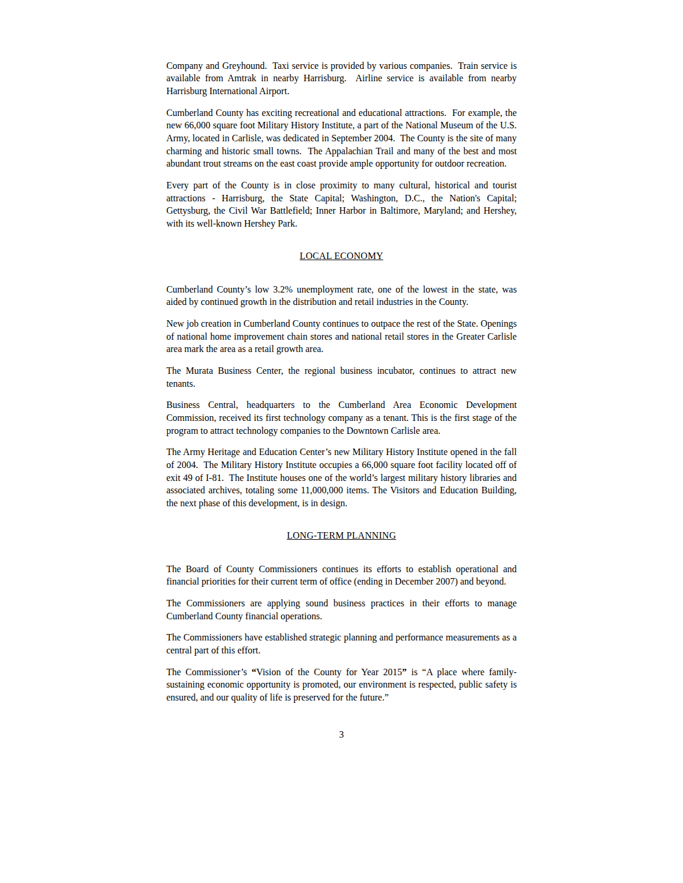Company and Greyhound. Taxi service is provided by various companies. Train service is available from Amtrak in nearby Harrisburg. Airline service is available from nearby Harrisburg International Airport.
Cumberland County has exciting recreational and educational attractions. For example, the new 66,000 square foot Military History Institute, a part of the National Museum of the U.S. Army, located in Carlisle, was dedicated in September 2004. The County is the site of many charming and historic small towns. The Appalachian Trail and many of the best and most abundant trout streams on the east coast provide ample opportunity for outdoor recreation.
Every part of the County is in close proximity to many cultural, historical and tourist attractions - Harrisburg, the State Capital; Washington, D.C., the Nation's Capital; Gettysburg, the Civil War Battlefield; Inner Harbor in Baltimore, Maryland; and Hershey, with its well-known Hershey Park.
LOCAL ECONOMY
Cumberland County’s low 3.2% unemployment rate, one of the lowest in the state, was aided by continued growth in the distribution and retail industries in the County.
New job creation in Cumberland County continues to outpace the rest of the State. Openings of national home improvement chain stores and national retail stores in the Greater Carlisle area mark the area as a retail growth area.
The Murata Business Center, the regional business incubator, continues to attract new tenants.
Business Central, headquarters to the Cumberland Area Economic Development Commission, received its first technology company as a tenant. This is the first stage of the program to attract technology companies to the Downtown Carlisle area.
The Army Heritage and Education Center’s new Military History Institute opened in the fall of 2004. The Military History Institute occupies a 66,000 square foot facility located off of exit 49 of I-81. The Institute houses one of the world’s largest military history libraries and associated archives, totaling some 11,000,000 items. The Visitors and Education Building, the next phase of this development, is in design.
LONG-TERM PLANNING
The Board of County Commissioners continues its efforts to establish operational and financial priorities for their current term of office (ending in December 2007) and beyond.
The Commissioners are applying sound business practices in their efforts to manage Cumberland County financial operations.
The Commissioners have established strategic planning and performance measurements as a central part of this effort.
The Commissioner’s “Vision of the County for Year 2015” is “A place where family-sustaining economic opportunity is promoted, our environment is respected, public safety is ensured, and our quality of life is preserved for the future.”
3